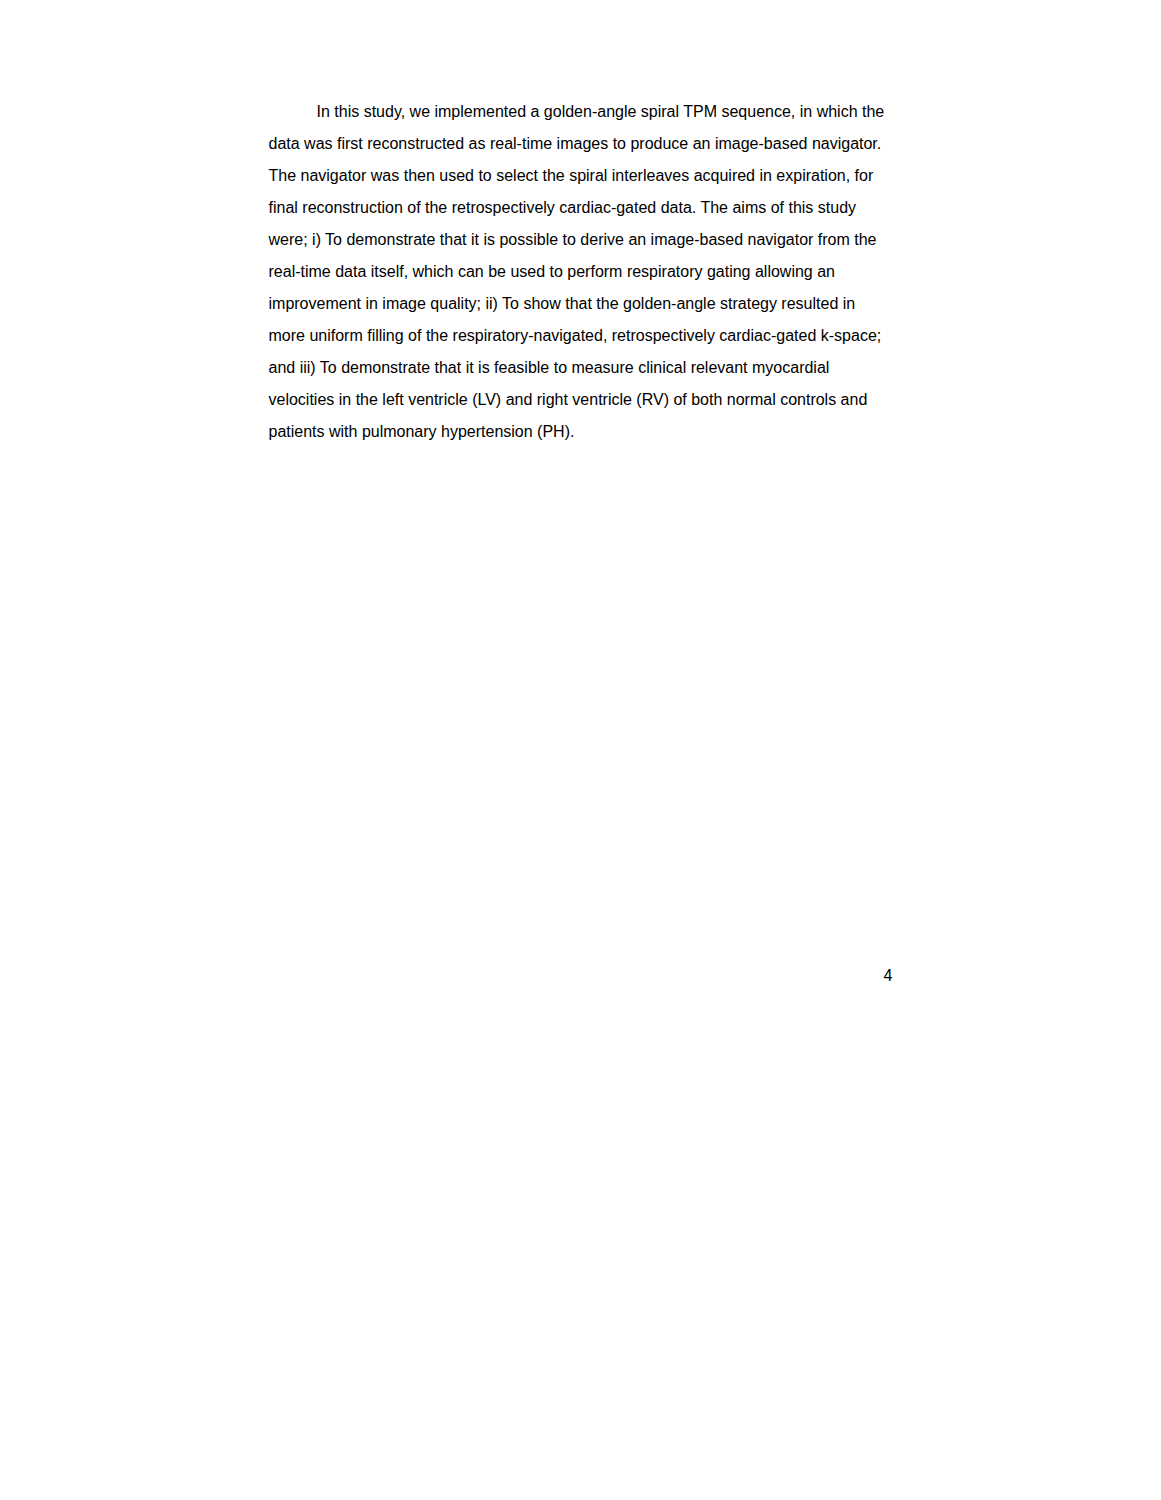In this study, we implemented a golden-angle spiral TPM sequence, in which the data was first reconstructed as real-time images to produce an image-based navigator. The navigator was then used to select the spiral interleaves acquired in expiration, for final reconstruction of the retrospectively cardiac-gated data. The aims of this study were; i) To demonstrate that it is possible to derive an image-based navigator from the real-time data itself, which can be used to perform respiratory gating allowing an improvement in image quality; ii) To show that the golden-angle strategy resulted in more uniform filling of the respiratory-navigated, retrospectively cardiac-gated k-space; and iii) To demonstrate that it is feasible to measure clinical relevant myocardial velocities in the left ventricle (LV) and right ventricle (RV) of both normal controls and patients with pulmonary hypertension (PH).
4